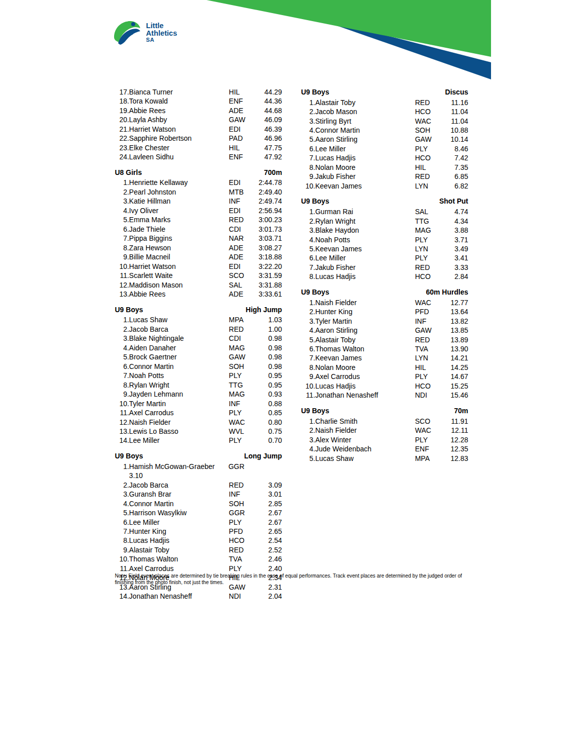Little
Athletics SA
| 17. | Bianca Turner | HIL | 44.29 |
| 18. | Tora Kowald | ENF | 44.36 |
| 19. | Abbie Rees | ADE | 44.68 |
| 20. | Layla Ashby | GAW | 46.09 |
| 21. | Harriet Watson | EDI | 46.39 |
| 22. | Sapphire Robertson | PAD | 46.96 |
| 23. | Elke Chester | HIL | 47.75 |
| 24. | Lavleen Sidhu | ENF | 47.92 |
U8 Girls 700m
| 1. | Henriette Kellaway | EDI | 2:44.78 |
| 2. | Pearl Johnston | MTB | 2:49.40 |
| 3. | Katie Hillman | INF | 2:49.74 |
| 4. | Ivy Oliver | EDI | 2:56.94 |
| 5. | Emma Marks | RED | 3:00.23 |
| 6. | Jade Thiele | CDI | 3:01.73 |
| 7. | Pippa Biggins | NAR | 3:03.71 |
| 8. | Zara Hewson | ADE | 3:08.27 |
| 9. | Billie Macneil | ADE | 3:18.88 |
| 10. | Harriet Watson | EDI | 3:22.20 |
| 11. | Scarlett Waite | SCO | 3:31.59 |
| 12. | Maddison Mason | SAL | 3:31.88 |
| 13. | Abbie Rees | ADE | 3:33.61 |
U9 Boys High Jump
| 1. | Lucas Shaw | MPA | 1.03 |
| 2. | Jacob Barca | RED | 1.00 |
| 3. | Blake Nightingale | CDI | 0.98 |
| 4. | Aiden Danaher | MAG | 0.98 |
| 5. | Brock Gaertner | GAW | 0.98 |
| 6. | Connor Martin | SOH | 0.98 |
| 7. | Noah Potts | PLY | 0.95 |
| 8. | Rylan Wright | TTG | 0.95 |
| 9. | Jayden Lehmann | MAG | 0.93 |
| 10. | Tyler Martin | INF | 0.88 |
| 11. | Axel Carrodus | PLY | 0.85 |
| 12. | Naish Fielder | WAC | 0.80 |
| 13. | Lewis Lo Basso | WVL | 0.75 |
| 14. | Lee Miller | PLY | 0.70 |
U9 Boys Long Jump
| 1. | Hamish McGowan-Graeber GGR 3.10 | |
| 2. | Jacob Barca | RED | 3.09 |
| 3. | Guransh Brar | INF | 3.01 |
| 4. | Connor Martin | SOH | 2.85 |
| 5. | Harrison Wasylkiw | GGR | 2.67 |
| 6. | Lee Miller | PLY | 2.67 |
| 7. | Hunter King | PFD | 2.65 |
| 8. | Lucas Hadjis | HCO | 2.54 |
| 9. | Alastair Toby | RED | 2.52 |
| 10. | Thomas Walton | TVA | 2.46 |
| 11. | Axel Carrodus | PLY | 2.40 |
| 12. | Nolan Moore | HIL | 2.34 |
| 13. | Aaron Stirling | GAW | 2.31 |
| 14. | Jonathan Nenasheff | NDI | 2.04 |
U9 Boys Discus
| 1. | Alastair Toby | RED | 11.16 |
| 2. | Jacob Mason | HCO | 11.04 |
| 3. | Stirling Byrt | WAC | 11.04 |
| 4. | Connor Martin | SOH | 10.88 |
| 5. | Aaron Stirling | GAW | 10.14 |
| 6. | Lee Miller | PLY | 8.46 |
| 7. | Lucas Hadjis | HCO | 7.42 |
| 8. | Nolan Moore | HIL | 7.35 |
| 9. | Jakub Fisher | RED | 6.85 |
| 10. | Keevan James | LYN | 6.82 |
U9 Boys Shot Put
| 1. | Gurman Rai | SAL | 4.74 |
| 2. | Rylan Wright | TTG | 4.34 |
| 3. | Blake Haydon | MAG | 3.88 |
| 4. | Noah Potts | PLY | 3.71 |
| 5. | Keevan James | LYN | 3.49 |
| 6. | Lee Miller | PLY | 3.41 |
| 7. | Jakub Fisher | RED | 3.33 |
| 8. | Lucas Hadjis | HCO | 2.84 |
U9 Boys 60m Hurdles
| 1. | Naish Fielder | WAC | 12.77 |
| 2. | Hunter King | PFD | 13.64 |
| 3. | Tyler Martin | INF | 13.82 |
| 4. | Aaron Stirling | GAW | 13.85 |
| 5. | Alastair Toby | RED | 13.89 |
| 6. | Thomas Walton | TVA | 13.90 |
| 7. | Keevan James | LYN | 14.21 |
| 8. | Nolan Moore | HIL | 14.25 |
| 9. | Axel Carrodus | PLY | 14.67 |
| 10. | Lucas Hadjis | HCO | 15.25 |
| 11. | Jonathan Nenasheff | NDI | 15.46 |
U9 Boys 70m
| 1. | Charlie Smith | SCO | 11.91 |
| 2. | Naish Fielder | WAC | 12.11 |
| 3. | Alex Winter | PLY | 12.28 |
| 4. | Jude Weidenbach | ENF | 12.35 |
| 5. | Lucas Shaw | MPA | 12.83 |
Note: Field event places are determined by tie breaking rules in the case of equal performances. Track event places are determined by the judged order of finishing from the photo finish, not just the times.